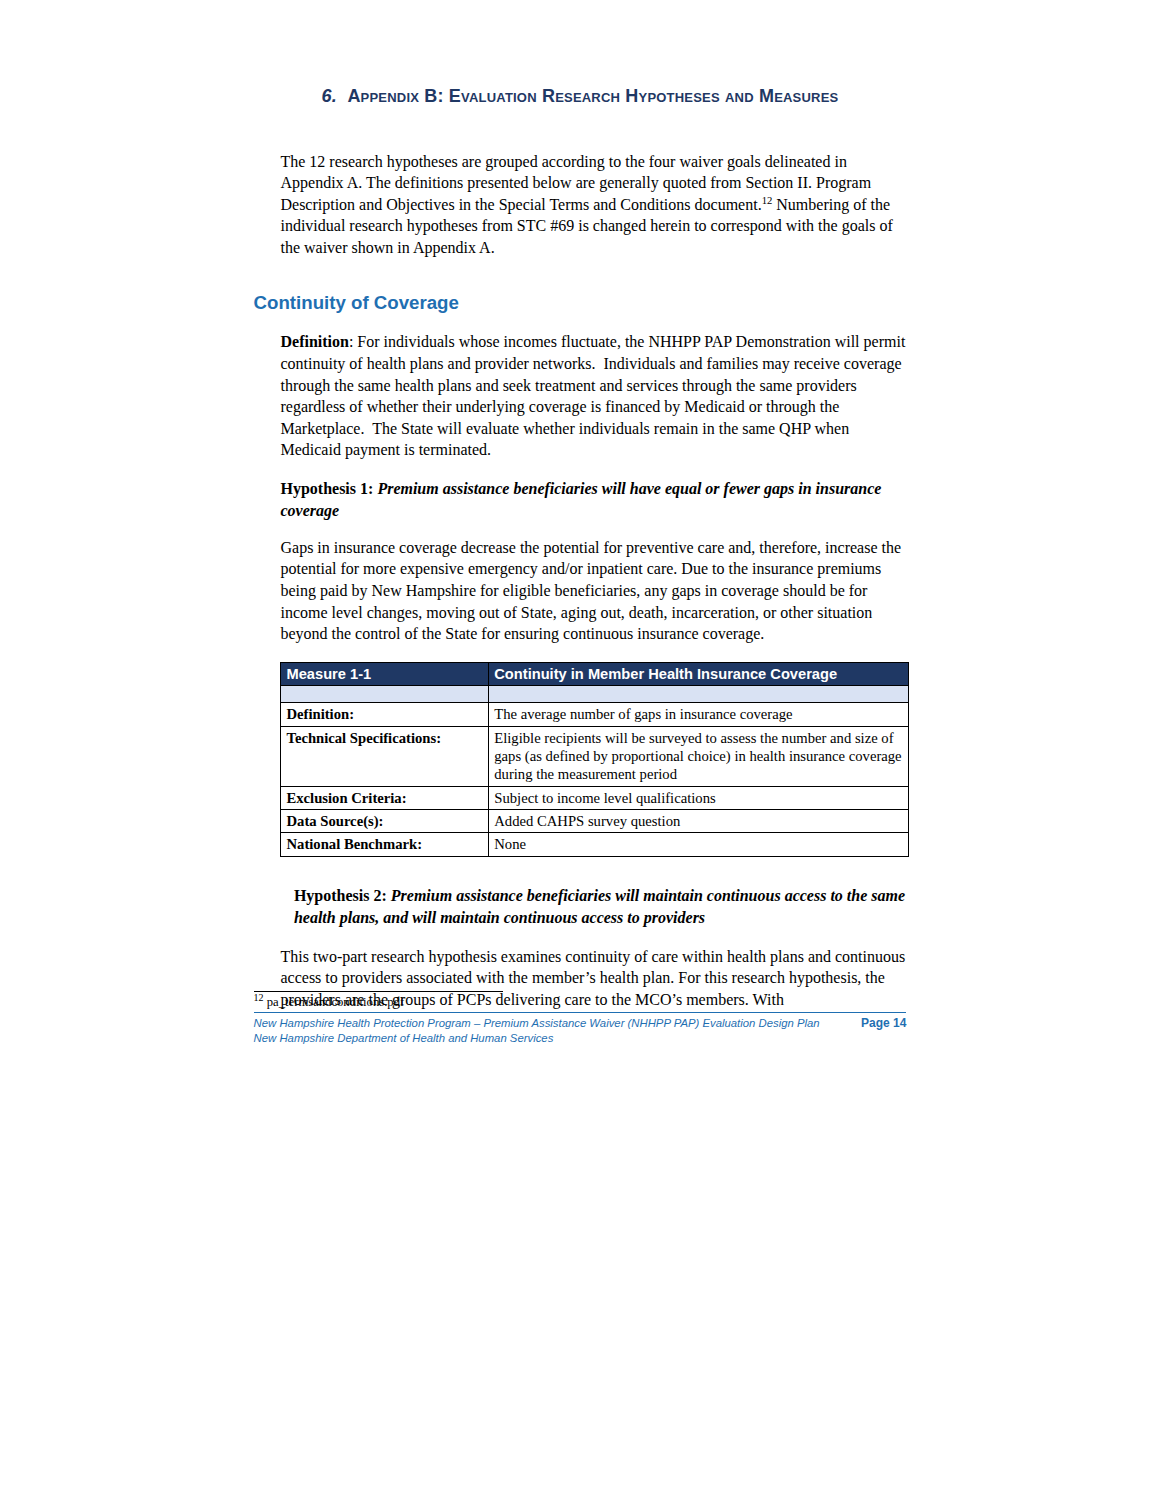6. Appendix B: Evaluation Research Hypotheses and Measures
The 12 research hypotheses are grouped according to the four waiver goals delineated in Appendix A. The definitions presented below are generally quoted from Section II. Program Description and Objectives in the Special Terms and Conditions document.12 Numbering of the individual research hypotheses from STC #69 is changed herein to correspond with the goals of the waiver shown in Appendix A.
Continuity of Coverage
Definition: For individuals whose incomes fluctuate, the NHHPP PAP Demonstration will permit continuity of health plans and provider networks. Individuals and families may receive coverage through the same health plans and seek treatment and services through the same providers regardless of whether their underlying coverage is financed by Medicaid or through the Marketplace. The State will evaluate whether individuals remain in the same QHP when Medicaid payment is terminated.
Hypothesis 1: Premium assistance beneficiaries will have equal or fewer gaps in insurance coverage
Gaps in insurance coverage decrease the potential for preventive care and, therefore, increase the potential for more expensive emergency and/or inpatient care. Due to the insurance premiums being paid by New Hampshire for eligible beneficiaries, any gaps in coverage should be for income level changes, moving out of State, aging out, death, incarceration, or other situation beyond the control of the State for ensuring continuous insurance coverage.
| Measure 1-1 | Continuity in Member Health Insurance Coverage |
| --- | --- |
| Definition: | The average number of gaps in insurance coverage |
| Technical Specifications: | Eligible recipients will be surveyed to assess the number and size of gaps (as defined by proportional choice) in health insurance coverage during the measurement period |
| Exclusion Criteria: | Subject to income level qualifications |
| Data Source(s): | Added CAHPS survey question |
| National Benchmark: | None |
Hypothesis 2: Premium assistance beneficiaries will maintain continuous access to the same health plans, and will maintain continuous access to providers
This two-part research hypothesis examines continuity of care within health plans and continuous access to providers associated with the member’s health plan. For this research hypothesis, the providers are the groups of PCPs delivering care to the MCO’s members. With
12 pa_termsandconditions.pdf
New Hampshire Health Protection Program – Premium Assistance Waiver (NHHPP PAP) Evaluation Design Plan
New Hampshire Department of Health and Human Services
Page 14